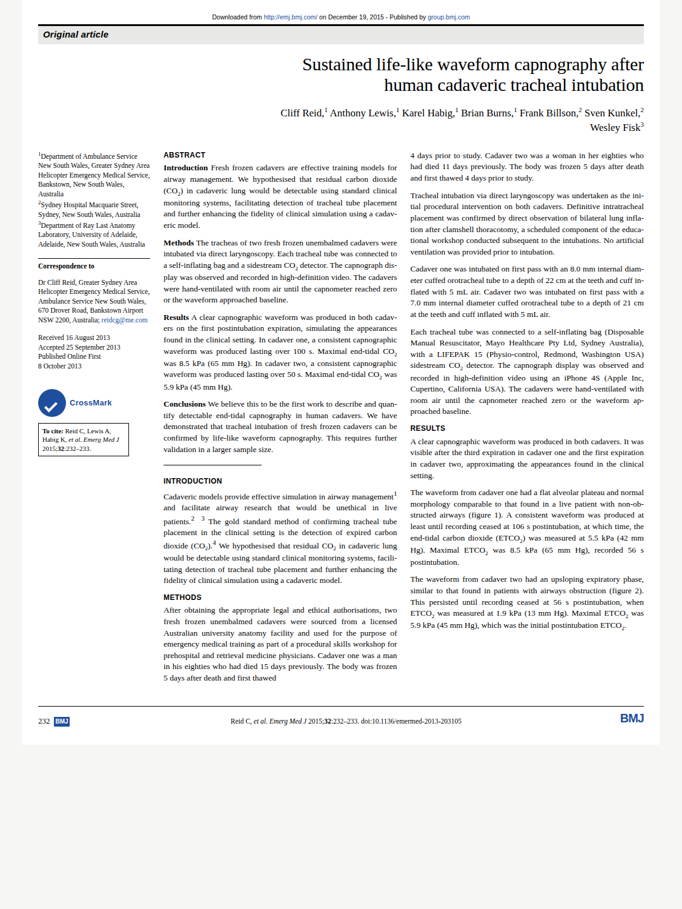Downloaded from http://emj.bmj.com/ on December 19, 2015 - Published by group.bmj.com
Original article
Sustained life-like waveform capnography after
human cadaveric tracheal intubation
Cliff Reid,1 Anthony Lewis,1 Karel Habig,1 Brian Burns,1 Frank Billson,2 Sven Kunkel,2
Wesley Fisk3
1Department of Ambulance Service New South Wales, Greater Sydney Area Helicopter Emergency Medical Service, Bankstown, New South Wales, Australia
2Sydney Hospital Macquarie Street, Sydney, New South Wales, Australia
3Department of Ray Last Anatomy Laboratory, University of Adelaide, Adelaide, New South Wales, Australia
Correspondence to
Dr Cliff Reid, Greater Sydney Area Helicopter Emergency Medical Service, Ambulance Service New South Wales, 670 Drover Road, Bankstown Airport NSW 2200, Australia; reidcg@me.com
Received 16 August 2013
Accepted 25 September 2013
Published Online First
8 October 2013
CrossMark
To cite: Reid C, Lewis A, Habig K, et al. Emerg Med J 2015;32:232–233.
Abstract
Introduction Fresh frozen cadavers are effective training models for airway management. We hypothesised that residual carbon dioxide (CO2) in cadaveric lung would be detectable using standard clinical monitoring systems, facilitating detection of tracheal tube placement and further enhancing the fidelity of clinical simulation using a cadaveric model.
Methods The tracheas of two fresh frozen unembalmed cadavers were intubated via direct laryngoscopy. Each tracheal tube was connected to a self-inflating bag and a sidestream CO2 detector. The capnograph display was observed and recorded in high-definition video. The cadavers were hand-ventilated with room air until the capnometer reached zero or the waveform approached baseline.
Results A clear capnographic waveform was produced in both cadavers on the first postintubation expiration, simulating the appearances found in the clinical setting. In cadaver one, a consistent capnographic waveform was produced lasting over 100 s. Maximal end-tidal CO2 was 8.5 kPa (65 mm Hg). In cadaver two, a consistent capnographic waveform was produced lasting over 50 s. Maximal end-tidal CO2 was 5.9 kPa (45 mm Hg).
Conclusions We believe this to be the first work to describe and quantify detectable end-tidal capnography in human cadavers. We have demonstrated that tracheal intubation of fresh frozen cadavers can be confirmed by life-like waveform capnography. This requires further validation in a larger sample size.
Introduction
Cadaveric models provide effective simulation in airway management1 and facilitate airway research that would be unethical in live patients.2 3 The gold standard method of confirming tracheal tube placement in the clinical setting is the detection of expired carbon dioxide (CO2).4 We hypothesised that residual CO2 in cadaveric lung would be detectable using standard clinical monitoring systems, facilitating detection of tracheal tube placement and further enhancing the fidelity of clinical simulation using a cadaveric model.
Methods
After obtaining the appropriate legal and ethical authorisations, two fresh frozen unembalmed cadavers were sourced from a licensed Australian university anatomy facility and used for the purpose of emergency medical training as part of a procedural skills workshop for prehospital and retrieval medicine physicians. Cadaver one was a man in his eighties who had died 15 days previously. The body was frozen 5 days after death and first thawed
4 days prior to study. Cadaver two was a woman in her eighties who had died 11 days previously. The body was frozen 5 days after death and first thawed 4 days prior to study.
Tracheal intubation via direct laryngoscopy was undertaken as the initial procedural intervention on both cadavers. Definitive intratracheal placement was confirmed by direct observation of bilateral lung inflation after clamshell thoracotomy, a scheduled component of the educational workshop conducted subsequent to the intubations. No artificial ventilation was provided prior to intubation.
Cadaver one was intubated on first pass with an 8.0 mm internal diameter cuffed orotracheal tube to a depth of 22 cm at the teeth and cuff inflated with 5 mL air. Cadaver two was intubated on first pass with a 7.0 mm internal diameter cuffed orotracheal tube to a depth of 21 cm at the teeth and cuff inflated with 5 mL air.
Each tracheal tube was connected to a self-inflating bag (Disposable Manual Resuscitator, Mayo Healthcare Pty Ltd, Sydney Australia), with a LIFEPAK 15 (Physio-control, Redmond, Washington USA) sidestream CO2 detector. The capnograph display was observed and recorded in high-definition video using an iPhone 4S (Apple Inc, Cupertino, California USA). The cadavers were hand-ventilated with room air until the capnometer reached zero or the waveform approached baseline.
Results
A clear capnographic waveform was produced in both cadavers. It was visible after the third expiration in cadaver one and the first expiration in cadaver two, approximating the appearances found in the clinical setting.
The waveform from cadaver one had a flat alveolar plateau and normal morphology comparable to that found in a live patient with non-obstructed airways (figure 1). A consistent waveform was produced at least until recording ceased at 106 s postintubation, at which time, the end-tidal carbon dioxide (ETCO2) was measured at 5.5 kPa (42 mm Hg). Maximal ETCO2 was 8.5 kPa (65 mm Hg), recorded 56 s postintubation.
The waveform from cadaver two had an upsloping expiratory phase, similar to that found in patients with airways obstruction (figure 2). This persisted until recording ceased at 56 s postintubation, when ETCO2 was measured at 1.9 kPa (13 mm Hg). Maximal ETCO2 was 5.9 kPa (45 mm Hg), which was the initial postintubation ETCO2.
232 BMJ
Reid C, et al. Emerg Med J 2015;32:232–233. doi:10.1136/emermed-2013-203105
BMJ